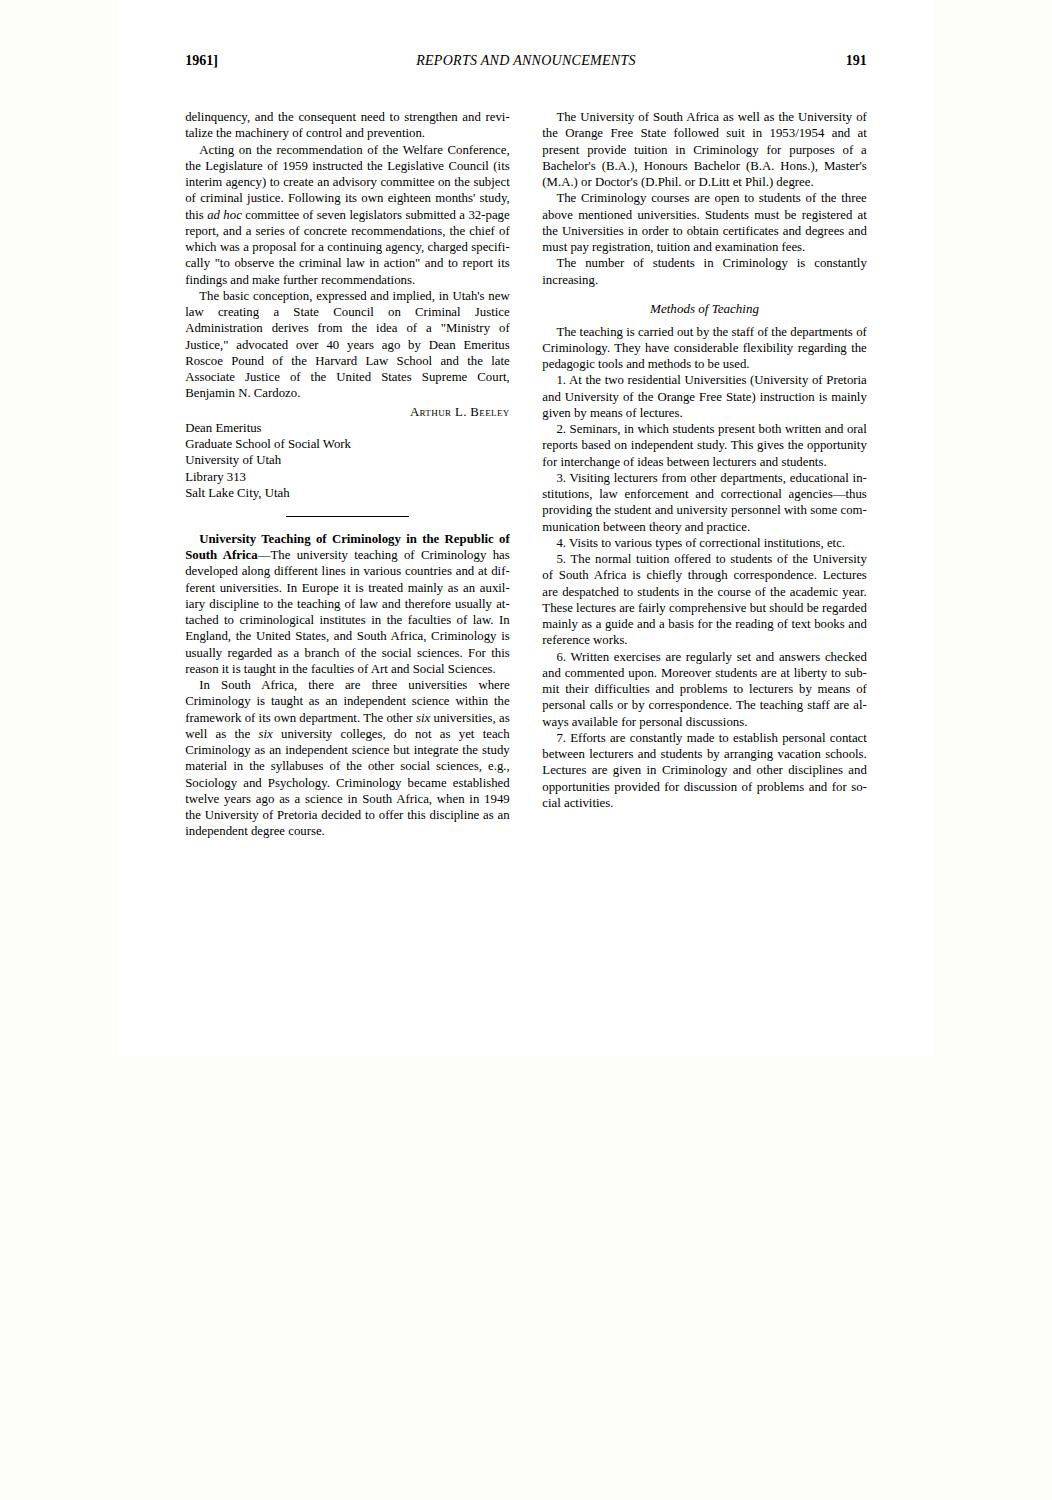1961]
REPORTS AND ANNOUNCEMENTS
191
delinquency, and the consequent need to strengthen and revitalize the machinery of control and prevention.
Acting on the recommendation of the Welfare Conference, the Legislature of 1959 instructed the Legislative Council (its interim agency) to create an advisory committee on the subject of criminal justice. Following its own eighteen months' study, this ad hoc committee of seven legislators submitted a 32-page report, and a series of concrete recommendations, the chief of which was a proposal for a continuing agency, charged specifically "to observe the criminal law in action" and to report its findings and make further recommendations.
The basic conception, expressed and implied, in Utah's new law creating a State Council on Criminal Justice Administration derives from the idea of a "Ministry of Justice," advocated over 40 years ago by Dean Emeritus Roscoe Pound of the Harvard Law School and the late Associate Justice of the United States Supreme Court, Benjamin N. Cardozo.
Arthur L. Beeley
Dean Emeritus
Graduate School of Social Work
University of Utah
Library 313
Salt Lake City, Utah
University Teaching of Criminology in the Republic of South Africa—The university teaching of Criminology has developed along different lines in various countries and at different universities. In Europe it is treated mainly as an auxiliary discipline to the teaching of law and therefore usually attached to criminological institutes in the faculties of law. In England, the United States, and South Africa, Criminology is usually regarded as a branch of the social sciences. For this reason it is taught in the faculties of Art and Social Sciences.
In South Africa, there are three universities where Criminology is taught as an independent science within the framework of its own department. The other six universities, as well as the six university colleges, do not as yet teach Criminology as an independent science but integrate the study material in the syllabuses of the other social sciences, e.g., Sociology and Psychology. Criminology became established twelve years ago as a science in South Africa, when in 1949 the University of Pretoria decided to offer this discipline as an independent degree course.
The University of South Africa as well as the University of the Orange Free State followed suit in 1953/1954 and at present provide tuition in Criminology for purposes of a Bachelor's (B.A.), Honours Bachelor (B.A. Hons.), Master's (M.A.) or Doctor's (D.Phil. or D.Litt et Phil.) degree.
The Criminology courses are open to students of the three above mentioned universities. Students must be registered at the Universities in order to obtain certificates and degrees and must pay registration, tuition and examination fees.
The number of students in Criminology is constantly increasing.
Methods of Teaching
The teaching is carried out by the staff of the departments of Criminology. They have considerable flexibility regarding the pedagogic tools and methods to be used.
1. At the two residential Universities (University of Pretoria and University of the Orange Free State) instruction is mainly given by means of lectures.
2. Seminars, in which students present both written and oral reports based on independent study. This gives the opportunity for interchange of ideas between lecturers and students.
3. Visiting lecturers from other departments, educational institutions, law enforcement and correctional agencies—thus providing the student and university personnel with some communication between theory and practice.
4. Visits to various types of correctional institutions, etc.
5. The normal tuition offered to students of the University of South Africa is chiefly through correspondence. Lectures are despatched to students in the course of the academic year. These lectures are fairly comprehensive but should be regarded mainly as a guide and a basis for the reading of text books and reference works.
6. Written exercises are regularly set and answers checked and commented upon. Moreover students are at liberty to submit their difficulties and problems to lecturers by means of personal calls or by correspondence. The teaching staff are always available for personal discussions.
7. Efforts are constantly made to establish personal contact between lecturers and students by arranging vacation schools. Lectures are given in Criminology and other disciplines and opportunities provided for discussion of problems and for social activities.